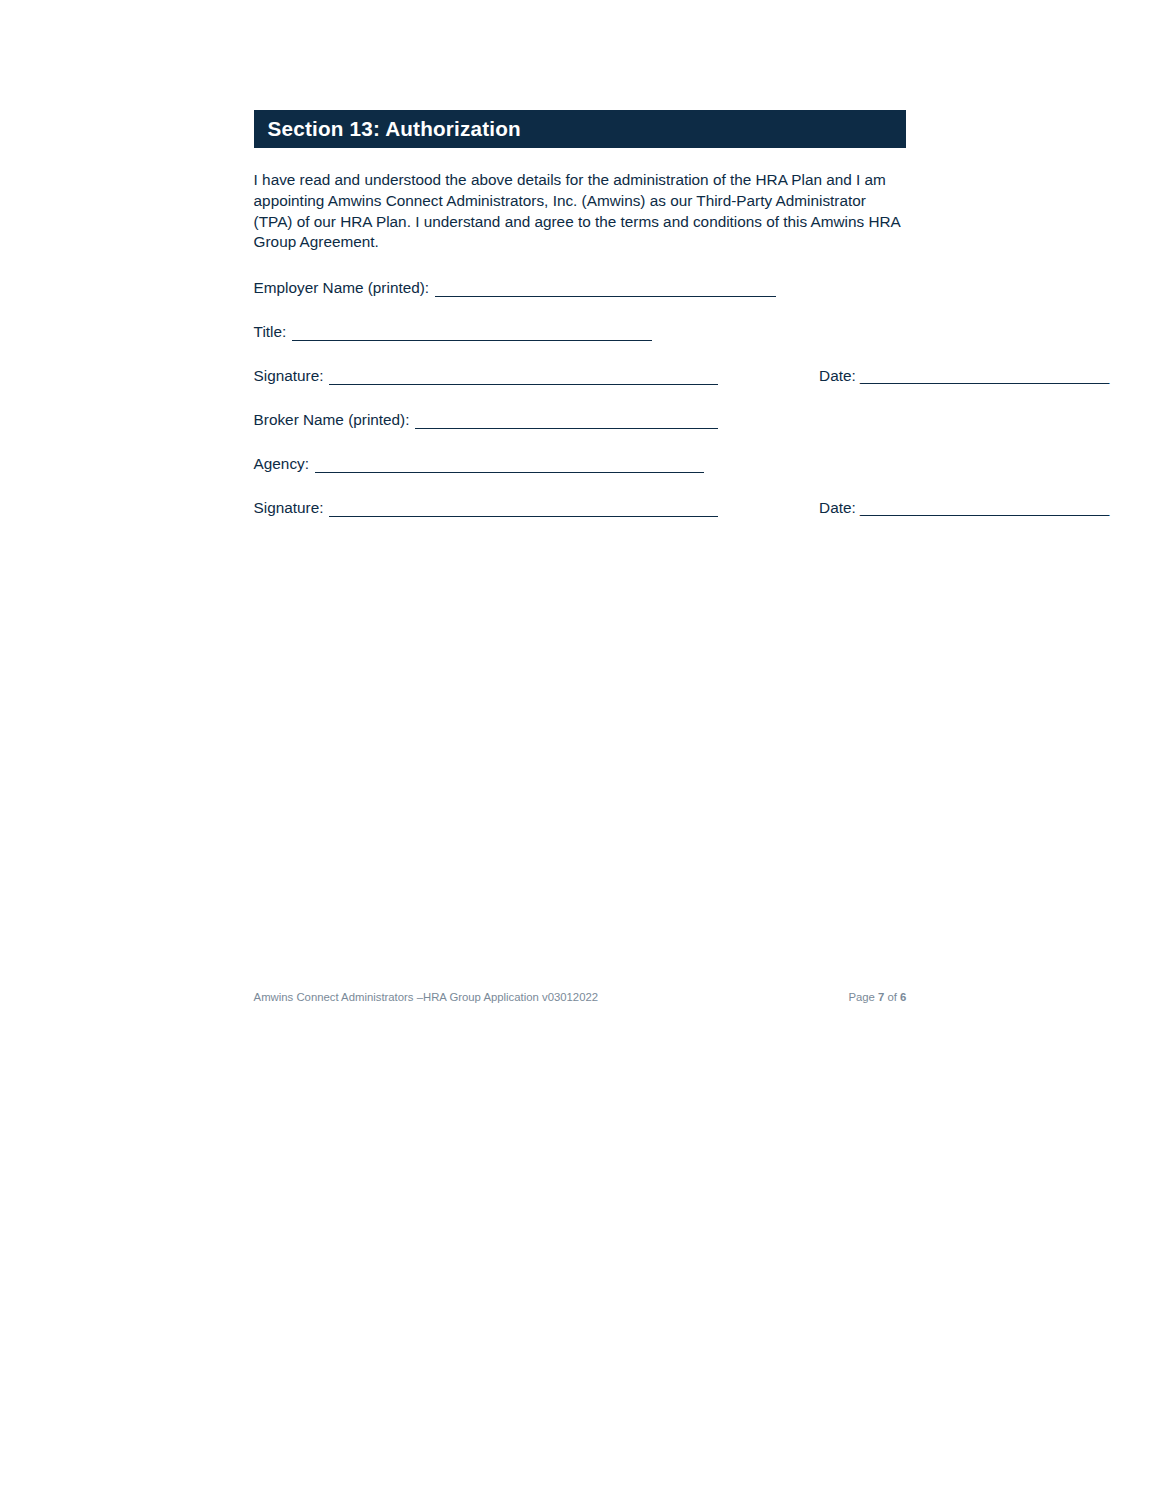Section 13: Authorization
I have read and understood the above details for the administration of the HRA Plan and I am appointing Amwins Connect Administrators, Inc. (Amwins) as our Third-Party Administrator (TPA) of our HRA Plan. I understand and agree to the terms and conditions of this Amwins HRA Group Agreement.
Employer Name (printed):
Title:
Signature:
Date: _______________________________
Broker Name (printed):
Agency:
Signature:
Date: _______________________________
Amwins Connect Administrators –HRA Group Application v03012022
Page 7 of 6